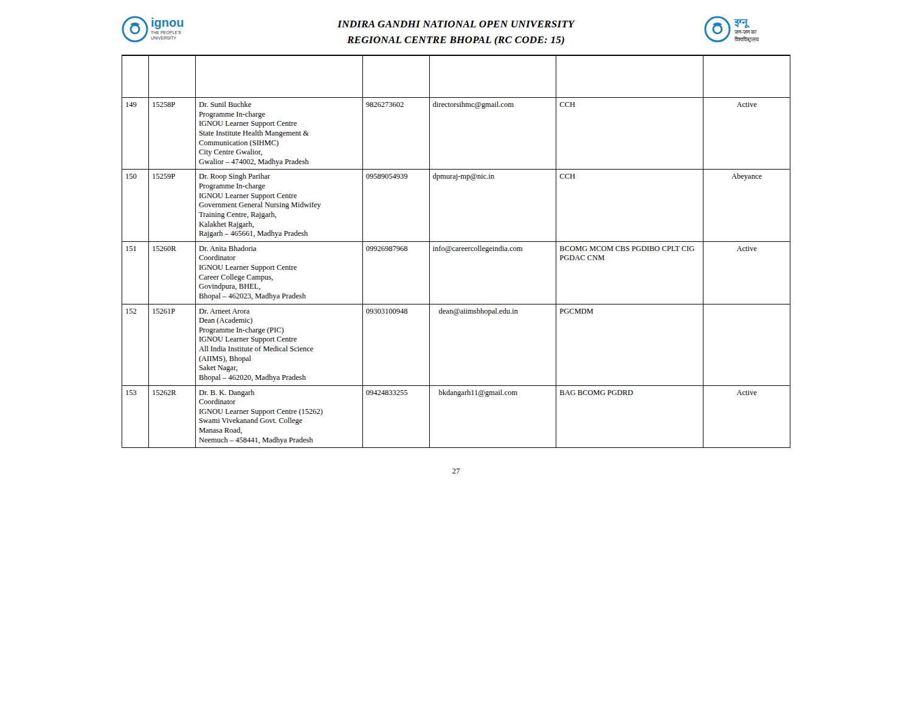ignou THE PEOPLE'S UNIVERSITY
INDIRA GANDHI NATIONAL OPEN UNIVERSITY
REGIONAL CENTRE BHOPAL (RC CODE: 15)
इग्नू जन-जन का विश्वविद्यालय
| 149 | 15258P | Dr. Sunil Buchke Programme In-charge IGNOU Learner Support Centre State Institute Health Mangement & Communication (SIHMC) City Centre Gwalior, Gwalior – 474002, Madhya Pradesh | 9826273602 | directorsihmc@gmail.com | CCH | Active |
| 150 | 15259P | Dr. Roop Singh Parihar Programme In-charge IGNOU Learner Support Centre Government General Nursing Midwifey Training Centre, Rajgarh, Kalakhet Rajgarh, Rajgarh – 465661, Madhya Pradesh | 09589054939 | dpmuraj-mp@nic.in | CCH | Abeyance |
| 151 | 15260R | Dr. Anita Bhadoria Coordinator IGNOU Learner Support Centre Career College Campus, Govindpura, BHEL, Bhopal – 462023, Madhya Pradesh | 09926987968 | info@careercollegeindia.com | BCOMG MCOM CBS PGDIBO CPLT CIG PGDAC CNM | Active |
| 152 | 15261P | Dr. Arneet Arora Dean (Academic) Programme In-charge (PIC) IGNOU Learner Support Centre All India Institute of Medical Science (AIIMS), Bhopal Saket Nagar, Bhopal – 462020, Madhya Pradesh | 09303100948 | dean@aiimsbhopal.edu.in | PGCMDM | |
| 153 | 15262R | Dr. B. K. Dangarh Coordinator IGNOU Learner Support Centre (15262) Swami Vivekanand Govt. College Manasa Road, Neemuch – 458441, Madhya Pradesh | 09424833255 | bkdangarh11@gmail.com | BAG BCOMG PGDRD | Active |
27